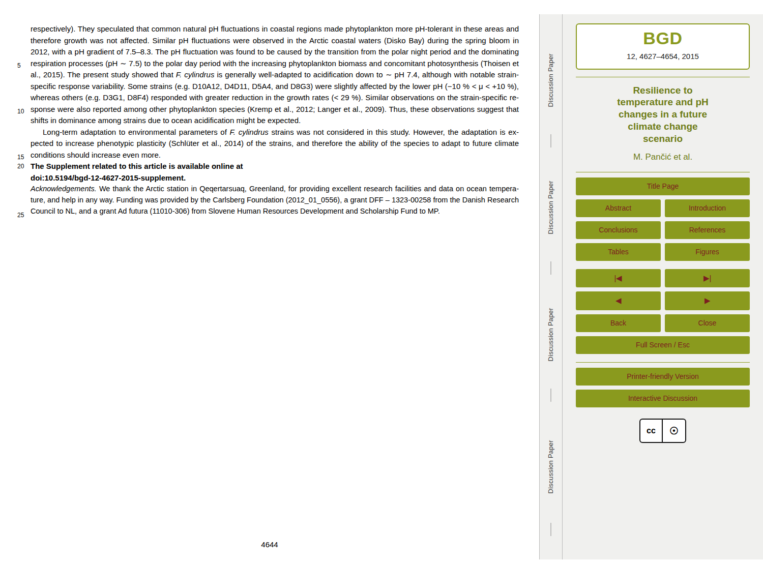5 10 15
respectively). They speculated that common natural pH fluctuations in coastal regions made phytoplankton more pH-tolerant in these areas and therefore growth was not affected. Similar pH fluctuations were observed in the Arctic coastal waters (Disko Bay) during the spring bloom in 2012, with a pH gradient of 7.5–8.3. The pH fluctuation was found to be caused by the transition from the polar night period and the dominating respiration processes (pH ∼ 7.5) to the polar day period with the increasing phytoplankton biomass and concomitant photosynthesis (Thoisen et al., 2015). The present study showed that F. cylindrus is generally well-adapted to acidification down to ∼ pH 7.4, although with notable strain-specific response variability. Some strains (e.g. D10A12, D4D11, D5A4, and D8G3) were slightly affected by the lower pH (−10 % < μ < +10 %), whereas others (e.g. D3G1, D8F4) responded with greater reduction in the growth rates (< 29 %). Similar observations on the strain-specific response were also reported among other phytoplankton species (Kremp et al., 2012; Langer et al., 2009). Thus, these observations suggest that shifts in dominance among strains due to ocean acidification might be expected.
Long-term adaptation to environmental parameters of F. cylindrus strains was not considered in this study. However, the adaptation is expected to increase phenotypic plasticity (Schlüter et al., 2014) of the strains, and therefore the ability of the species to adapt to future climate conditions should increase even more.
20 The Supplement related to this article is available online at
doi:10.5194/bgd-12-4627-2015-supplement.
25 Acknowledgements. We thank the Arctic station in Qeqertarsuaq, Greenland, for providing excellent research facilities and data on ocean temperature, and help in any way. Funding was provided by the Carlsberg Foundation (2012_01_0556), a grant DFF – 1323-00258 from the Danish Research Council to NL, and a grant Ad futura (11010-306) from Slovene Human Resources Development and Scholarship Fund to MP.
4644
Discussion Paper
Discussion Paper
Discussion Paper
Discussion Paper
BGD
12, 4627–4654, 2015
Resilience to
temperature and pH
changes in a future
climate change
scenario
M. Pančić et al.
Title Page
Abstract Introduction Conclusions References Tables Figures
|◀ ▶| ◀ ▶
Back Close
Full Screen / Esc
Printer-friendly Version Interactive Discussion
cc ☉